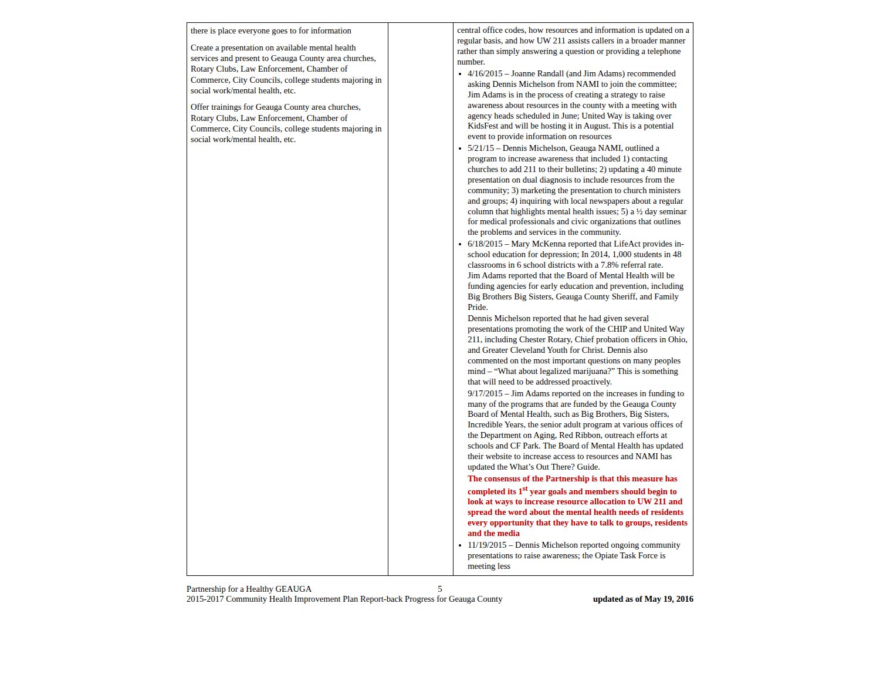| there is place everyone goes to for information Create a presentation on available mental health services and present to Geauga County area churches, Rotary Clubs, Law Enforcement, Chamber of Commerce, City Councils, college students majoring in social work/mental health, etc. Offer trainings for Geauga County area churches, Rotary Clubs, Law Enforcement, Chamber of Commerce, City Councils, college students majoring in social work/mental health, etc. | | central office codes, how resources and information is updated on a regular basis, and how UW 211 assists callers in a broader manner rather than simply answering a question or providing a telephone number. 4/16/2015 – Joanne Randall (and Jim Adams) recommended asking Dennis Michelson from NAMI to join the committee; Jim Adams is in the process of creating a strategy to raise awareness about resources in the county with a meeting with agency heads scheduled in June; United Way is taking over KidsFest and will be hosting it in August. This is a potential event to provide information on resources 5/21/15 – Dennis Michelson, Geauga NAMI, outlined a program to increase awareness that included 1) contacting churches to add 211 to their bulletins; 2) updating a 40 minute presentation on dual diagnosis to include resources from the community; 3) marketing the presentation to church ministers and groups; 4) inquiring with local newspapers about a regular column that highlights mental health issues; 5) a ½ day seminar for medical professionals and civic organizations that outlines the problems and services in the community. 6/18/2015 – Mary McKenna reported that LifeAct provides in-school education for depression; In 2014, 1,000 students in 48 classrooms in 6 school districts with a 7.8% referral rate. Jim Adams reported that the Board of Mental Health will be funding agencies for early education and prevention, including Big Brothers Big Sisters, Geauga County Sheriff, and Family Pride. Dennis Michelson reported that he had given several presentations promoting the work of the CHIP and United Way 211, including Chester Rotary, Chief probation officers in Ohio, and Greater Cleveland Youth for Christ. Dennis also commented on the most important questions on many peoples mind – “What about legalized marijuana?” This is something that will need to be addressed proactively. 9/17/2015 – Jim Adams reported on the increases in funding to many of the programs that are funded by the Geauga County Board of Mental Health, such as Big Brothers, Big Sisters, Incredible Years, the senior adult program at various offices of the Department on Aging, Red Ribbon, outreach efforts at schools and CF Park. The Board of Mental Health has updated their website to increase access to resources and NAMI has updated the What’s Out There? Guide. The consensus of the Partnership is that this measure has completed its 1 st year goals and members should begin to look at ways to increase resource allocation to UW 211 and spread the word about the mental health needs of residents every opportunity that they have to talk to groups, residents and the media 11/19/2015 – Dennis Michelson reported ongoing community presentations to raise awareness; the Opiate Task Force is meeting less |
Partnership for a Healthy GEAUGA
5
2015-2017 Community Health Improvement Plan Report-back Progress for Geauga County updated as of May 19, 2016